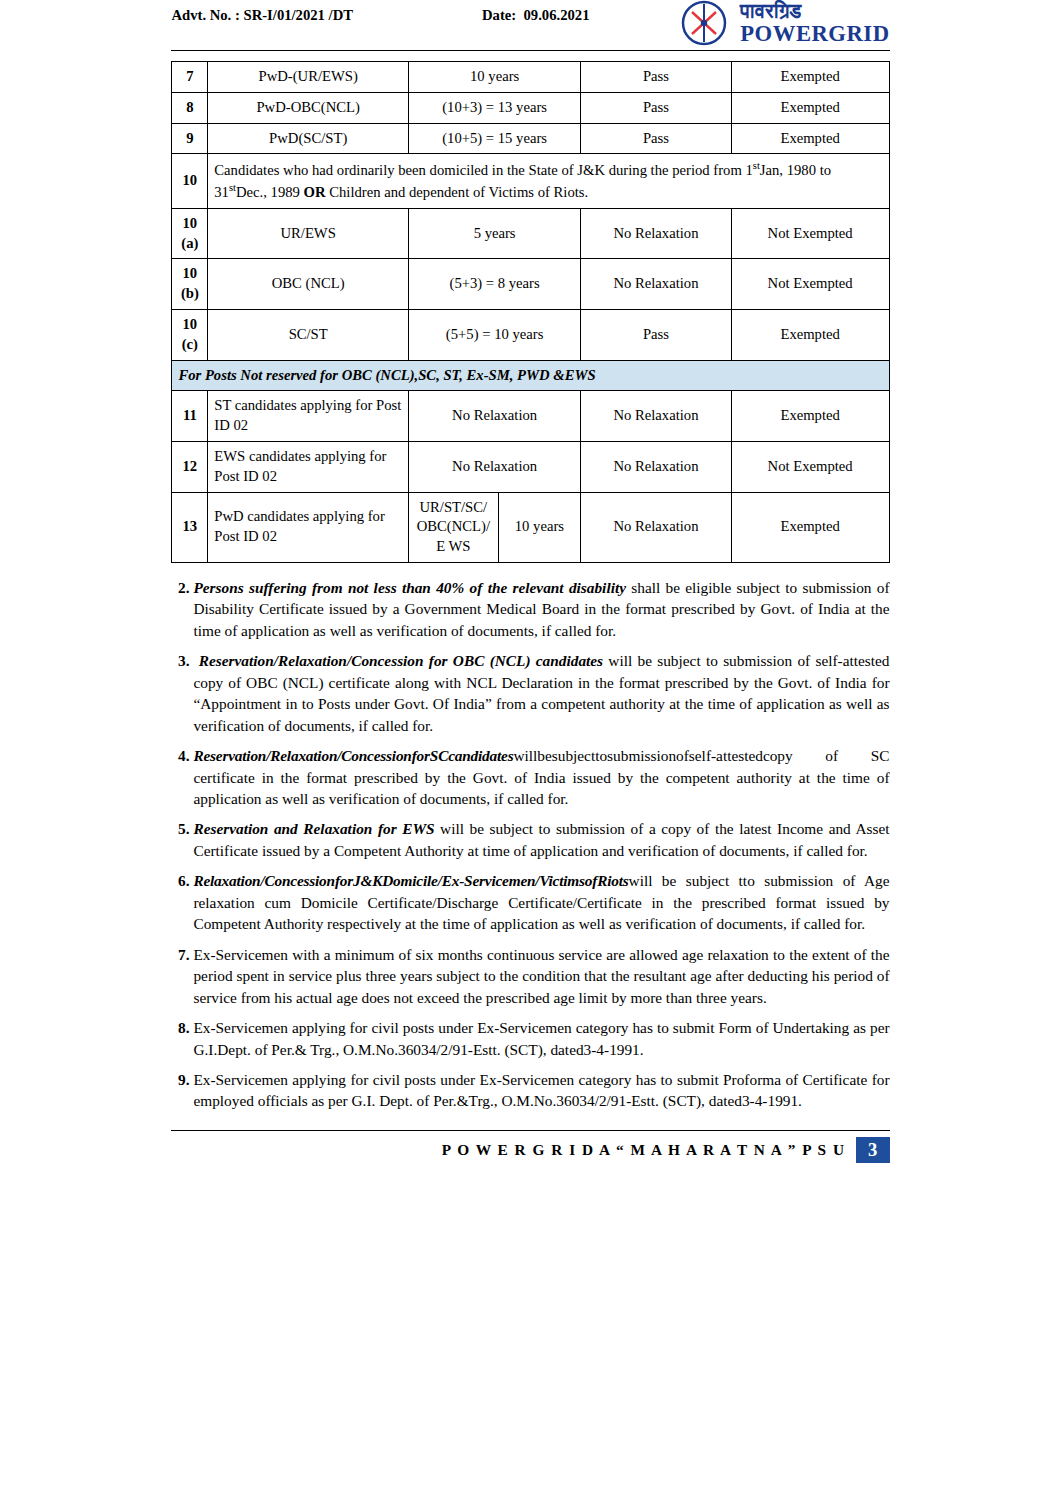Advt. No. : SR-I/01/2021 /DT
Date: 09.06.2021
पावरग्रिड POWERGRID
| 7 | PwD-(UR/EWS) | 10 years | Pass | Exempted |
| 8 | PwD-OBC(NCL) | (10+3) = 13 years | Pass | Exempted |
| 9 | PwD(SC/ST) | (10+5) = 15 years | Pass | Exempted |
| 10 | Candidates who had ordinarily been domiciled in the State of J&K during the period from 1 st Jan, 1980 to 31 st Dec., 1989 OR Children and dependent of Victims of Riots. |
| 10 (a) | UR/EWS | 5 years | No Relaxation | Not Exempted |
| 10 (b) | OBC (NCL) | (5+3) = 8 years | No Relaxation | Not Exempted |
| 10 (c) | SC/ST | (5+5) = 10 years | Pass | Exempted |
| For Posts Not reserved for OBC (NCL),SC, ST, Ex-SM, PWD &EWS |
| 11 | ST candidates applying for Post ID 02 | No Relaxation | No Relaxation | Exempted |
| 12 | EWS candidates applying for Post ID 02 | No Relaxation | No Relaxation | Not Exempted |
| 13 | PwD candidates applying for Post ID 02 | / UR/ST/SC/ OBC(NCL)/ E WS / 10 years / | No Relaxation | Exempted |
Persons suffering from not less than 40% of the relevant disability shall be eligible subject to submission of Disability Certificate issued by a Government Medical Board in the format prescribed by Govt. of India at the time of application as well as verification of documents, if called for.
Reservation/Relaxation/Concession for OBC (NCL) candidates will be subject to submission of self-attested copy of OBC (NCL) certificate along with NCL Declaration in the format prescribed by the Govt. of India for “Appointment in to Posts under Govt. Of India” from a competent authority at the time of application as well as verification of documents, if called for.
Reservation/Relaxation/ConcessionforSCcandidateswillbesubjecttosubmissionofself-attestedcopy of SC certificate in the format prescribed by the Govt. of India issued by the competent authority at the time of application as well as verification of documents, if called for.
Reservation and Relaxation for EWS will be subject to submission of a copy of the latest Income and Asset Certificate issued by a Competent Authority at time of application and verification of documents, if called for.
Relaxation/ConcessionforJ&KDomicile/Ex-Servicemen/VictimsofRiotswill be subject tto submission of Age relaxation cum Domicile Certificate/Discharge Certificate/Certificate in the prescribed format issued by Competent Authority respectively at the time of application as well as verification of documents, if called for.
Ex-Servicemen with a minimum of six months continuous service are allowed age relaxation to the extent of the period spent in service plus three years subject to the condition that the resultant age after deducting his period of service from his actual age does not exceed the prescribed age limit by more than three years.
Ex-Servicemen applying for civil posts under Ex-Servicemen category has to submit Form of Undertaking as per G.I.Dept. of Per.& Trg., O.M.No.36034/2/91-Estt. (SCT), dated3-4-1991.
Ex-Servicemen applying for civil posts under Ex-Servicemen category has to submit Proforma of Certificate for employed officials as per G.I. Dept. of Per.&Trg., O.M.No.36034/2/91-Estt. (SCT), dated3-4-1991.
P O W E R G R I D A “ M A H A R A T N A ” P S U 3